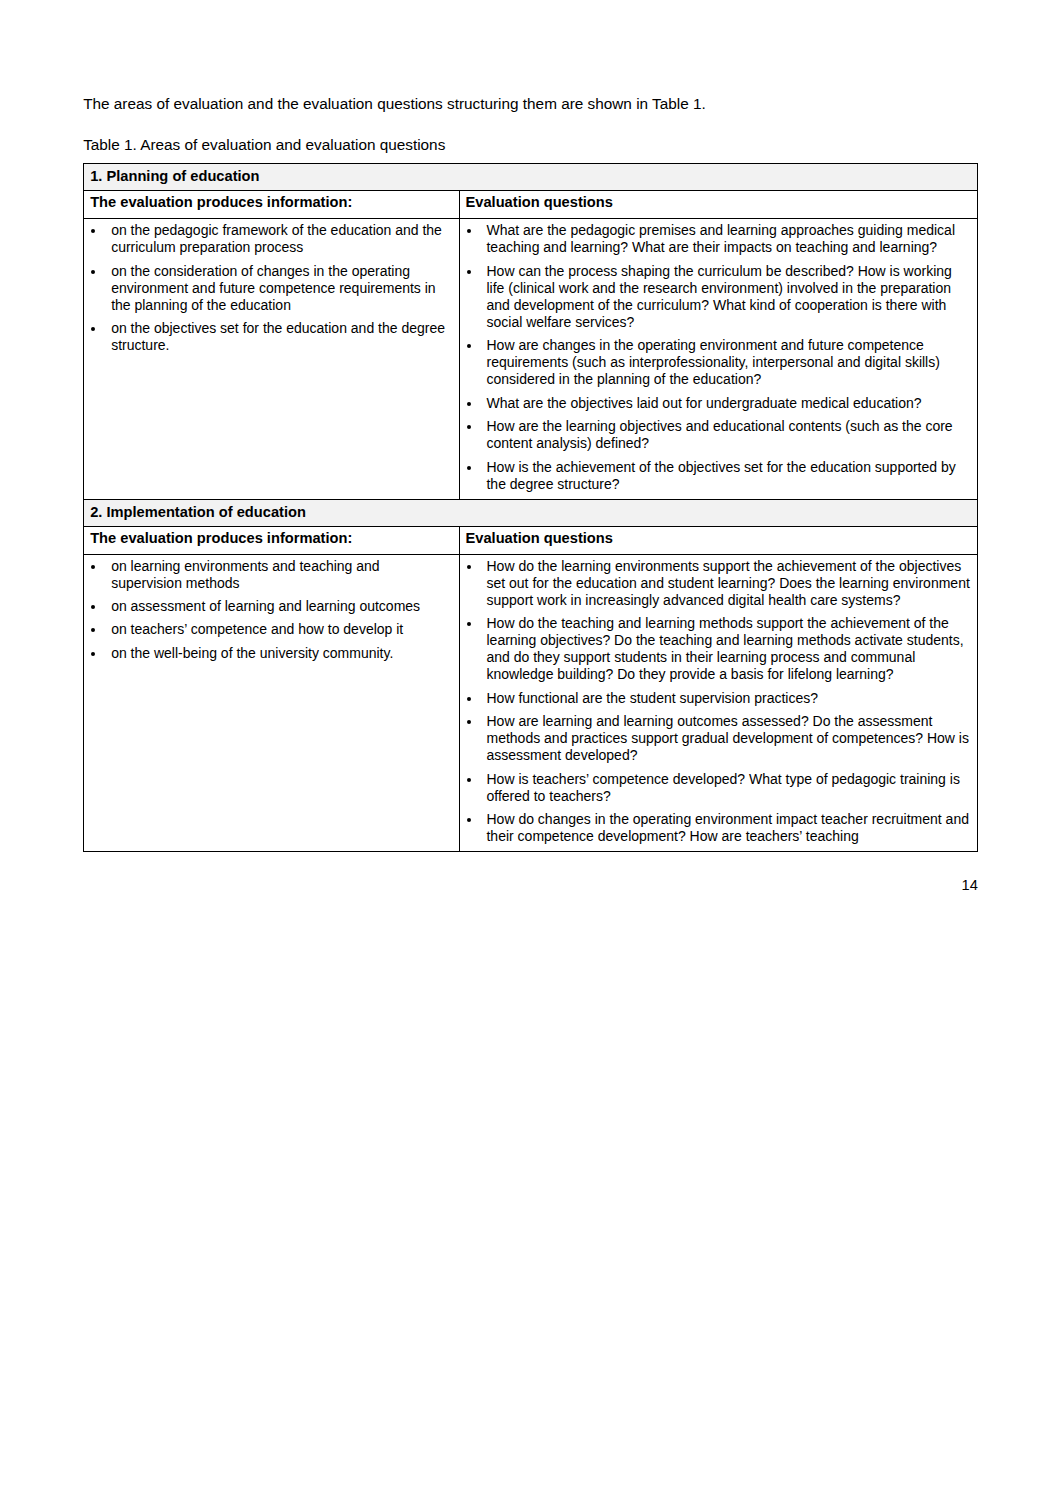The areas of evaluation and the evaluation questions structuring them are shown in Table 1.
Table 1. Areas of evaluation and evaluation questions
| 1. Planning of education |
| The evaluation produces information: | Evaluation questions |
| on the pedagogic framework of the education and the curriculum preparation process on the consideration of changes in the operating environment and future competence requirements in the planning of the education on the objectives set for the education and the degree structure. | What are the pedagogic premises and learning approaches guiding medical teaching and learning? What are their impacts on teaching and learning? How can the process shaping the curriculum be described? How is working life (clinical work and the research environment) involved in the preparation and development of the curriculum? What kind of cooperation is there with social welfare services? How are changes in the operating environment and future competence requirements (such as interprofessionality, interpersonal and digital skills) considered in the planning of the education? What are the objectives laid out for undergraduate medical education? How are the learning objectives and educational contents (such as the core content analysis) defined? How is the achievement of the objectives set for the education supported by the degree structure? |
| 2. Implementation of education |
| The evaluation produces information: | Evaluation questions |
| on learning environments and teaching and supervision methods on assessment of learning and learning outcomes on teachers’ competence and how to develop it on the well-being of the university community. | How do the learning environments support the achievement of the objectives set out for the education and student learning? Does the learning environment support work in increasingly advanced digital health care systems? How do the teaching and learning methods support the achievement of the learning objectives? Do the teaching and learning methods activate students, and do they support students in their learning process and communal knowledge building? Do they provide a basis for lifelong learning? How functional are the student supervision practices? How are learning and learning outcomes assessed? Do the assessment methods and practices support gradual development of competences? How is assessment developed? How is teachers’ competence developed? What type of pedagogic training is offered to teachers? How do changes in the operating environment impact teacher recruitment and their competence development? How are teachers’ teaching |
14